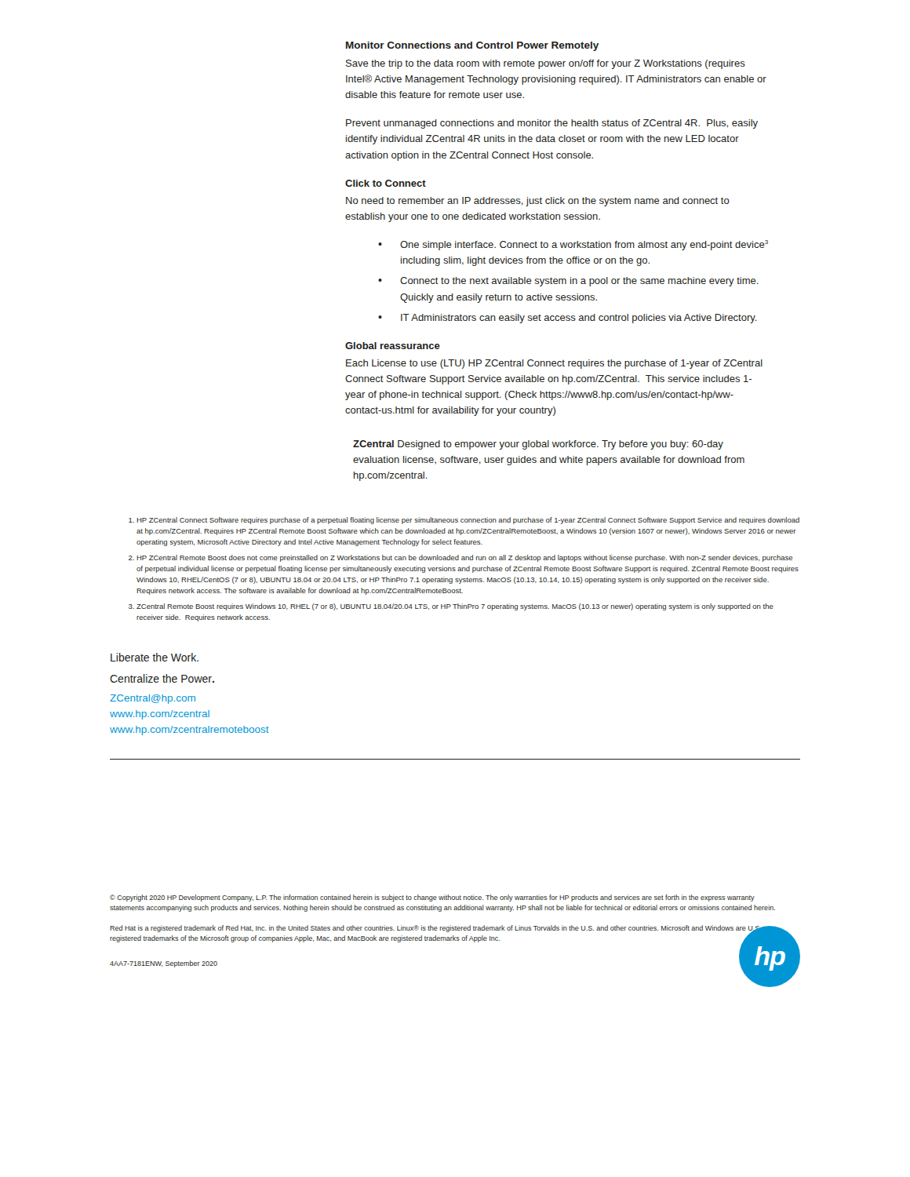Monitor Connections and Control Power Remotely
Save the trip to the data room with remote power on/off for your Z Workstations (requires Intel® Active Management Technology provisioning required). IT Administrators can enable or disable this feature for remote user use.
Prevent unmanaged connections and monitor the health status of ZCentral 4R. Plus, easily identify individual ZCentral 4R units in the data closet or room with the new LED locator activation option in the ZCentral Connect Host console.
Click to Connect
No need to remember an IP addresses, just click on the system name and connect to establish your one to one dedicated workstation session.
One simple interface. Connect to a workstation from almost any end-point device3 including slim, light devices from the office or on the go.
Connect to the next available system in a pool or the same machine every time. Quickly and easily return to active sessions.
IT Administrators can easily set access and control policies via Active Directory.
Global reassurance
Each License to use (LTU) HP ZCentral Connect requires the purchase of 1-year of ZCentral Connect Software Support Service available on hp.com/ZCentral. This service includes 1-year of phone-in technical support. (Check https://www8.hp.com/us/en/contact-hp/ww-contact-us.html for availability for your country)
ZCentral Designed to empower your global workforce. Try before you buy: 60-day evaluation license, software, user guides and white papers available for download from hp.com/zcentral.
HP ZCentral Connect Software requires purchase of a perpetual floating license per simultaneous connection and purchase of 1-year ZCentral Connect Software Support Service and requires download at hp.com/ZCentral. Requires HP ZCentral Remote Boost Software which can be downloaded at hp.com/ZCentralRemoteBoost, a Windows 10 (version 1607 or newer), Windows Server 2016 or newer operating system, Microsoft Active Directory and Intel Active Management Technology for select features.
HP ZCentral Remote Boost does not come preinstalled on Z Workstations but can be downloaded and run on all Z desktop and laptops without license purchase. With non-Z sender devices, purchase of perpetual individual license or perpetual floating license per simultaneously executing versions and purchase of ZCentral Remote Boost Software Support is required. ZCentral Remote Boost requires Windows 10, RHEL/CentOS (7 or 8), UBUNTU 18.04 or 20.04 LTS, or HP ThinPro 7.1 operating systems. MacOS (10.13, 10.14, 10.15) operating system is only supported on the receiver side. Requires network access. The software is available for download at hp.com/ZCentralRemoteBoost.
ZCentral Remote Boost requires Windows 10, RHEL (7 or 8), UBUNTU 18.04/20.04 LTS, or HP ThinPro 7 operating systems. MacOS (10.13 or newer) operating system is only supported on the receiver side. Requires network access.
Liberate the Work.
Centralize the Power.
ZCentral@hp.com www.hp.com/zcentral www.hp.com/zcentralremoteboost
© Copyright 2020 HP Development Company, L.P. The information contained herein is subject to change without notice. The only warranties for HP products and services are set forth in the express warranty statements accompanying such products and services. Nothing herein should be construed as constituting an additional warranty. HP shall not be liable for technical or editorial errors or omissions contained herein.
Red Hat is a registered trademark of Red Hat, Inc. in the United States and other countries. Linux® is the registered trademark of Linus Torvalds in the U.S. and other countries. Microsoft and Windows are U.S. registered trademarks of the Microsoft group of companies Apple, Mac, and MacBook are registered trademarks of Apple Inc.
4AA7-7181ENW, September 2020
hp